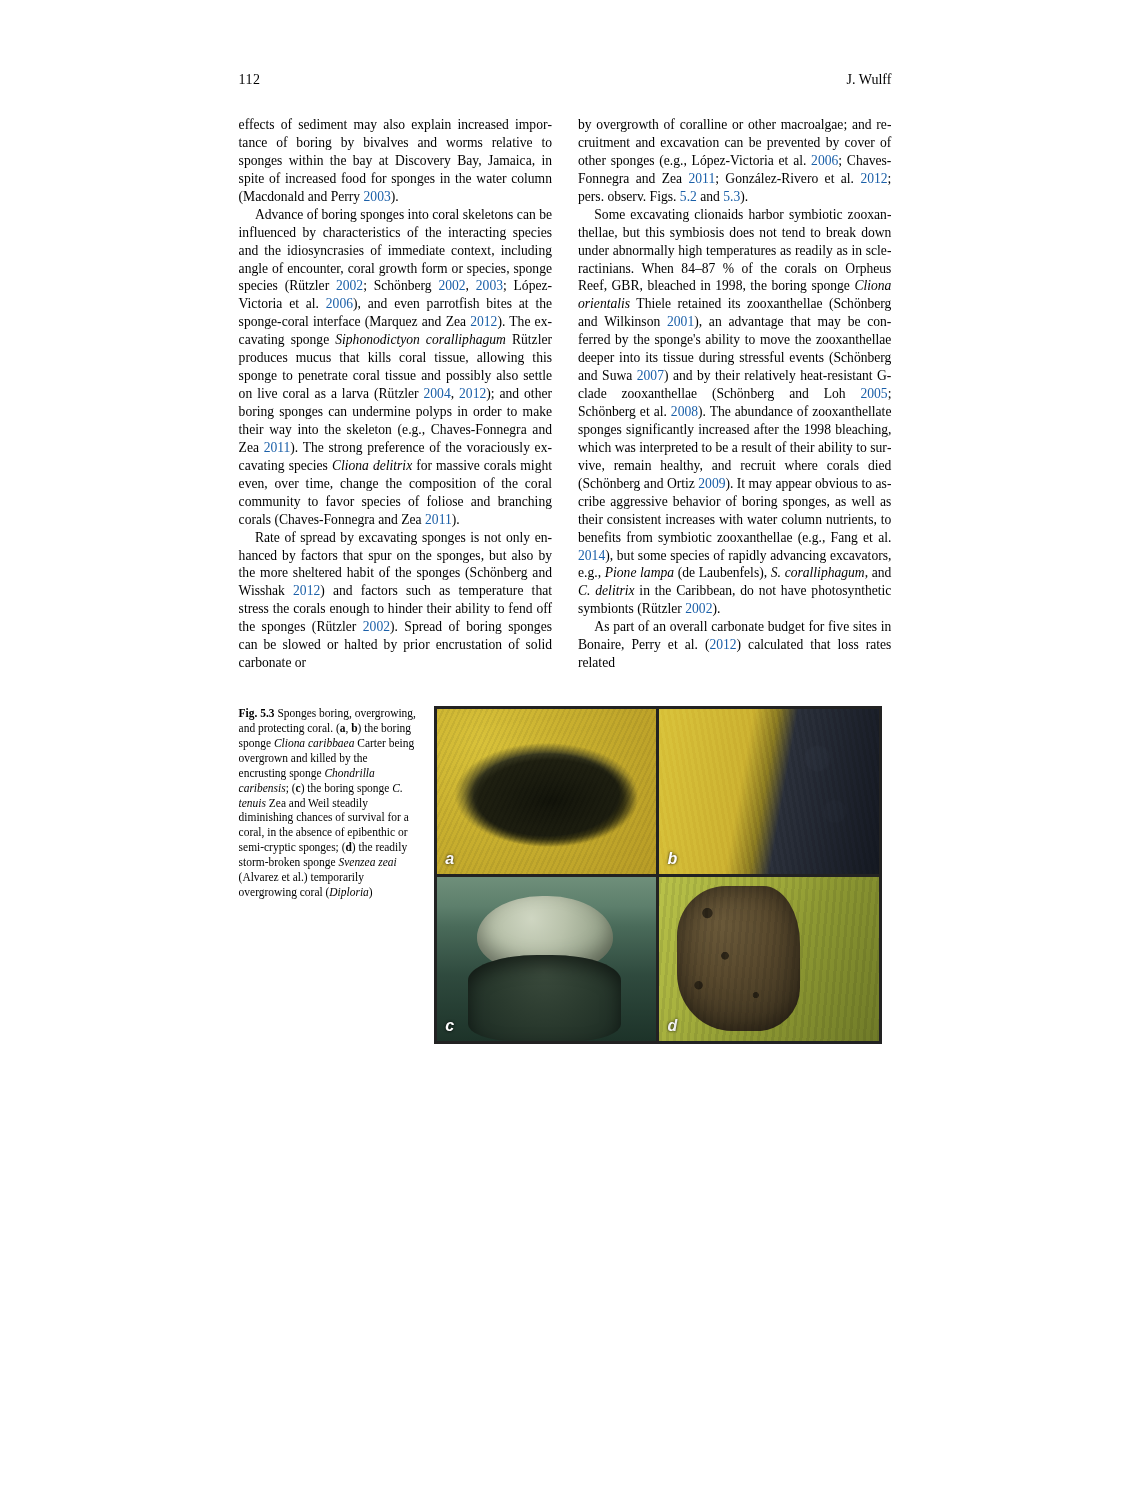112 J. Wulff
effects of sediment may also explain increased importance of boring by bivalves and worms relative to sponges within the bay at Discovery Bay, Jamaica, in spite of increased food for sponges in the water column (Macdonald and Perry 2003).
Advance of boring sponges into coral skeletons can be influenced by characteristics of the interacting species and the idiosyncrasies of immediate context, including angle of encounter, coral growth form or species, sponge species (Rützler 2002; Schönberg 2002, 2003; López-Victoria et al. 2006), and even parrotfish bites at the sponge-coral interface (Marquez and Zea 2012). The excavating sponge Siphonodictyon coralliphagum Rützler produces mucus that kills coral tissue, allowing this sponge to penetrate coral tissue and possibly also settle on live coral as a larva (Rützler 2004, 2012); and other boring sponges can undermine polyps in order to make their way into the skeleton (e.g., Chaves-Fonnegra and Zea 2011). The strong preference of the voraciously excavating species Cliona delitrix for massive corals might even, over time, change the composition of the coral community to favor species of foliose and branching corals (Chaves-Fonnegra and Zea 2011).
Rate of spread by excavating sponges is not only enhanced by factors that spur on the sponges, but also by the more sheltered habit of the sponges (Schönberg and Wisshak 2012) and factors such as temperature that stress the corals enough to hinder their ability to fend off the sponges (Rützler 2002). Spread of boring sponges can be slowed or halted by prior encrustation of solid carbonate or
by overgrowth of coralline or other macroalgae; and recruitment and excavation can be prevented by cover of other sponges (e.g., López-Victoria et al. 2006; Chaves-Fonnegra and Zea 2011; González-Rivero et al. 2012; pers. observ. Figs. 5.2 and 5.3).
Some excavating clionaids harbor symbiotic zooxanthellae, but this symbiosis does not tend to break down under abnormally high temperatures as readily as in scleractinians. When 84–87 % of the corals on Orpheus Reef, GBR, bleached in 1998, the boring sponge Cliona orientalis Thiele retained its zooxanthellae (Schönberg and Wilkinson 2001), an advantage that may be conferred by the sponge's ability to move the zooxanthellae deeper into its tissue during stressful events (Schönberg and Suwa 2007) and by their relatively heat-resistant G-clade zooxanthellae (Schönberg and Loh 2005; Schönberg et al. 2008). The abundance of zooxanthellate sponges significantly increased after the 1998 bleaching, which was interpreted to be a result of their ability to survive, remain healthy, and recruit where corals died (Schönberg and Ortiz 2009). It may appear obvious to ascribe aggressive behavior of boring sponges, as well as their consistent increases with water column nutrients, to benefits from symbiotic zooxanthellae (e.g., Fang et al. 2014), but some species of rapidly advancing excavators, e.g., Pione lampa (de Laubenfels), S. coralliphagum, and C. delitrix in the Caribbean, do not have photosynthetic symbionts (Rützler 2002).
As part of an overall carbonate budget for five sites in Bonaire, Perry et al. (2012) calculated that loss rates related
Fig. 5.3 Sponges boring, overgrowing, and protecting coral. (a, b) the boring sponge Cliona caribbaea Carter being overgrown and killed by the encrusting sponge Chondrilla caribensis; (c) the boring sponge C. tenuis Zea and Weil steadily diminishing chances of survival for a coral, in the absence of epibenthic or semi-cryptic sponges; (d) the readily storm-broken sponge Svenzea zeai (Alvarez et al.) temporarily overgrowing coral (Diploria)
a
b
c
d